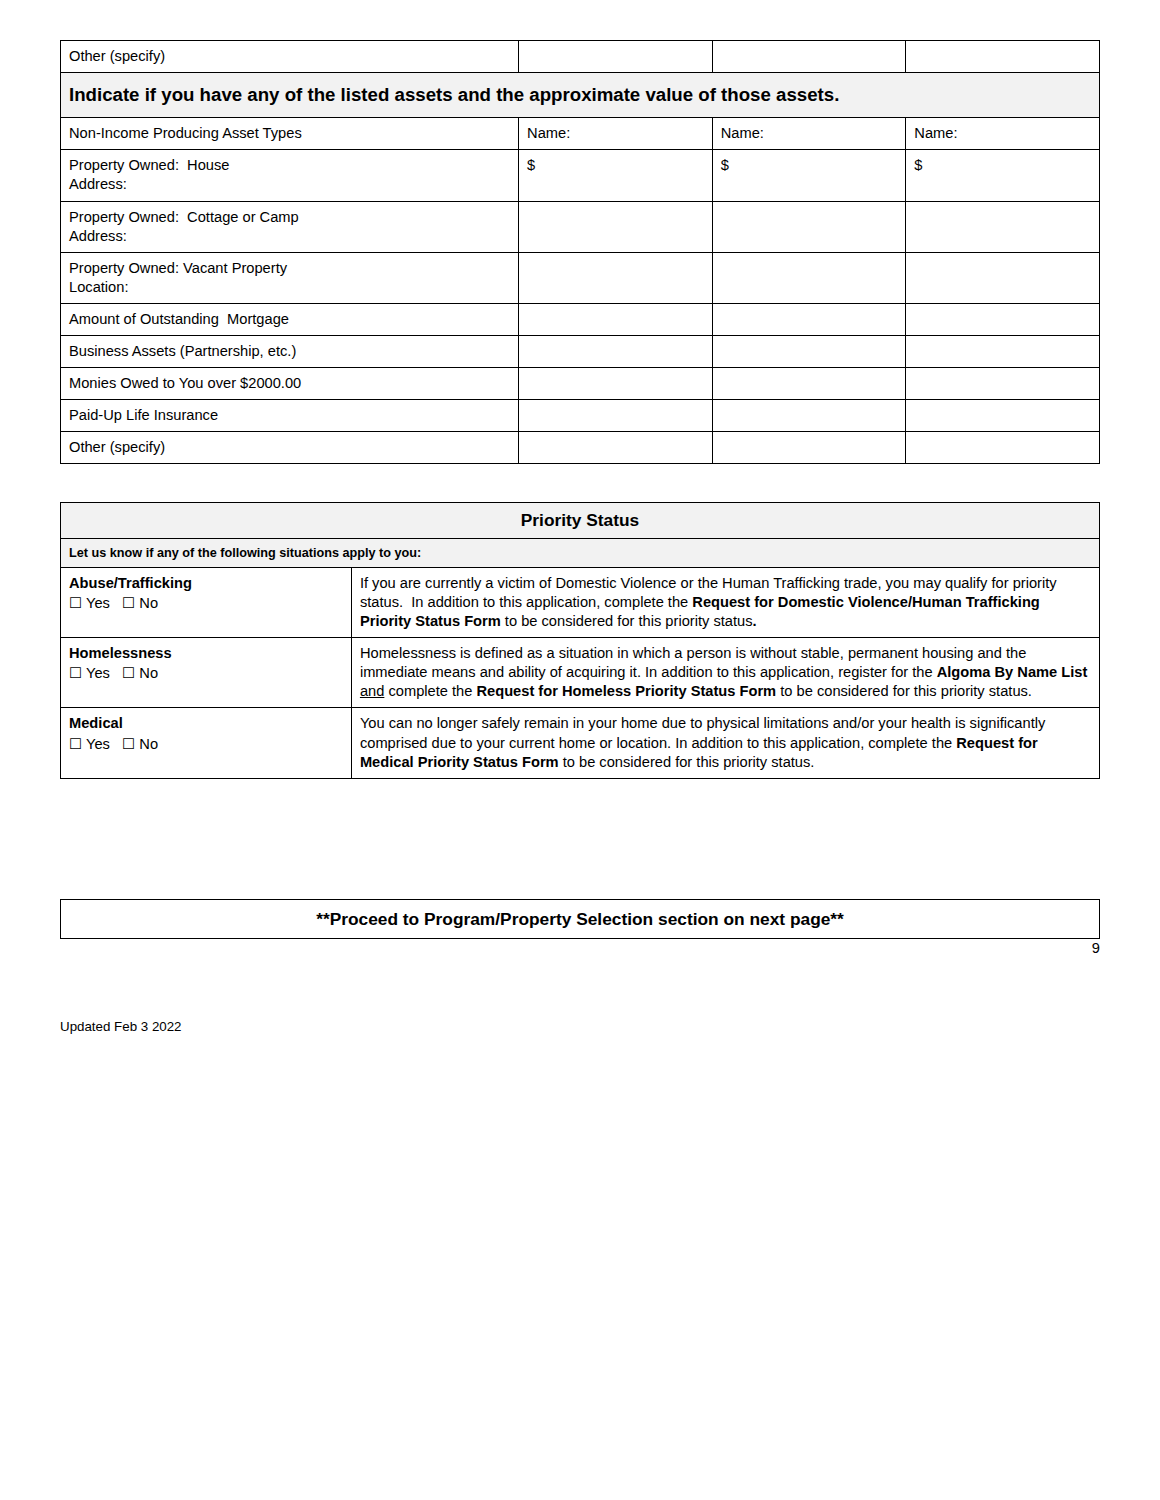| Other (specify) | | | |
| Indicate if you have any of the listed assets and the approximate value of those assets. |
| Non-Income Producing Asset Types | Name: | Name: | Name: |
| Property Owned: House Address: | $ | $ | $ |
| Property Owned: Cottage or Camp Address: | | | |
| Property Owned: Vacant Property Location: | | | |
| Amount of Outstanding Mortgage | | | |
| Business Assets (Partnership, etc.) | | | |
| Monies Owed to You over $2000.00 | | | |
| Paid-Up Life Insurance | | | |
| Other (specify) | | | |
| Priority Status |
| Let us know if any of the following situations apply to you: |
| Abuse/Trafficking ☐ Yes ☐ No | If you are currently a victim of Domestic Violence or the Human Trafficking trade, you may qualify for priority status. In addition to this application, complete the Request for Domestic Violence/Human Trafficking Priority Status Form to be considered for this priority status . |
| Homelessness ☐ Yes ☐ No | Homelessness is defined as a situation in which a person is without stable, permanent housing and the immediate means and ability of acquiring it. In addition to this application, register for the Algoma By Name List and complete the Request for Homeless Priority Status Form to be considered for this priority status. |
| Medical ☐ Yes ☐ No | You can no longer safely remain in your home due to physical limitations and/or your health is significantly comprised due to your current home or location. In addition to this application, complete the Request for Medical Priority Status Form to be considered for this priority status. |
**Proceed to Program/Property Selection section on next page**
9
Updated Feb 3 2022